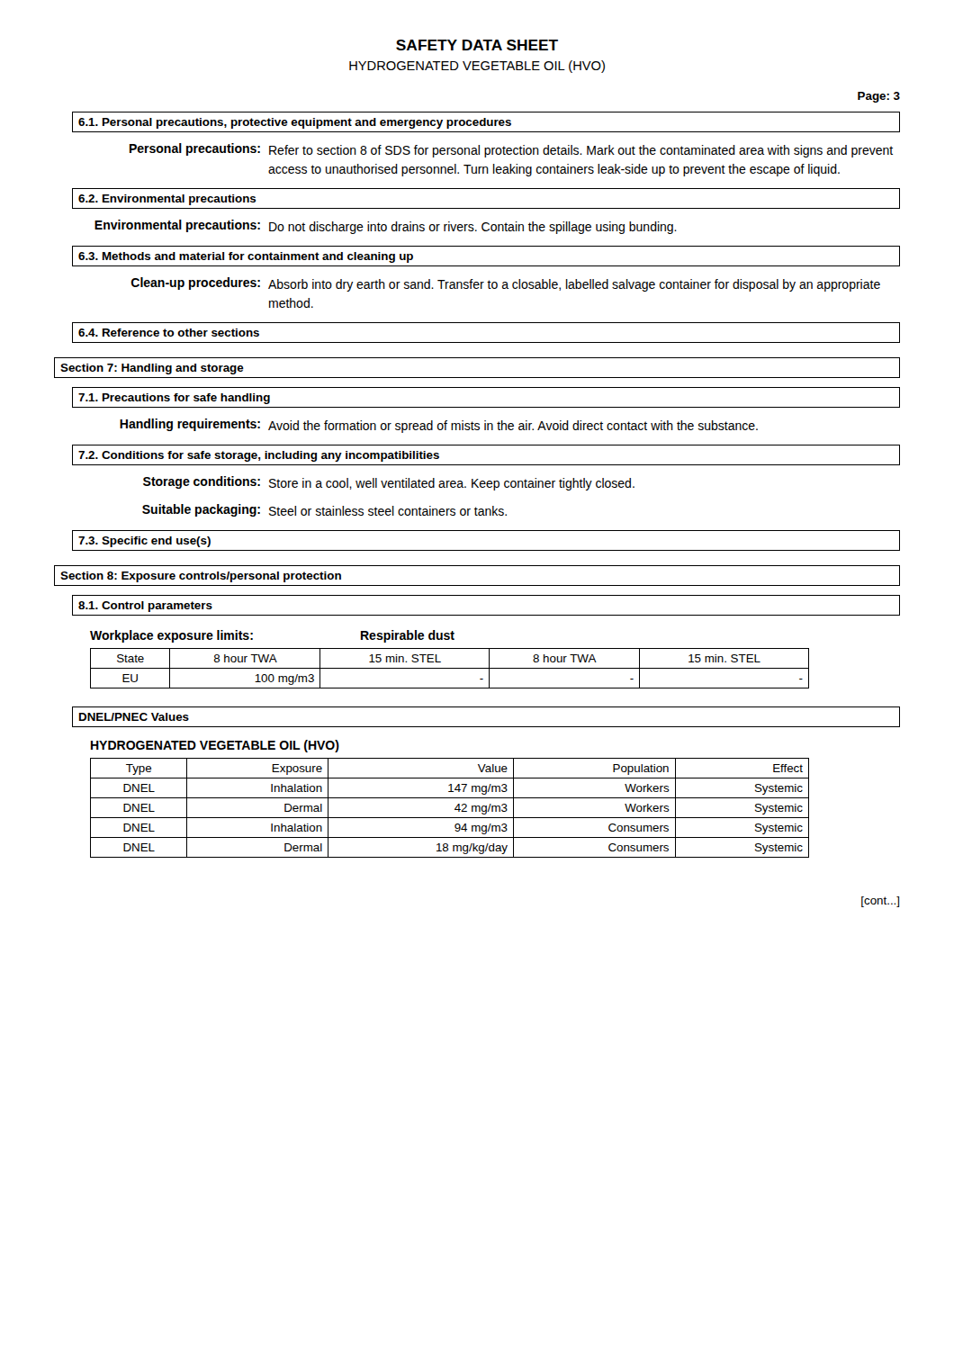SAFETY DATA SHEET
HYDROGENATED VEGETABLE OIL (HVO)
Page: 3
6.1. Personal precautions, protective equipment and emergency procedures
Personal precautions:
Refer to section 8 of SDS for personal protection details. Mark out the contaminated area with signs and prevent access to unauthorised personnel. Turn leaking containers leak-side up to prevent the escape of liquid.
6.2. Environmental precautions
Environmental precautions:
Do not discharge into drains or rivers. Contain the spillage using bunding.
6.3. Methods and material for containment and cleaning up
Clean-up procedures:
Absorb into dry earth or sand. Transfer to a closable, labelled salvage container for disposal by an appropriate method.
6.4. Reference to other sections
Section 7: Handling and storage
7.1. Precautions for safe handling
Handling requirements:
Avoid the formation or spread of mists in the air. Avoid direct contact with the substance.
7.2. Conditions for safe storage, including any incompatibilities
Storage conditions:
Store in a cool, well ventilated area. Keep container tightly closed.
Suitable packaging:
Steel or stainless steel containers or tanks.
7.3. Specific end use(s)
Section 8: Exposure controls/personal protection
8.1. Control parameters
Workplace exposure limits: Respirable dust
| State | 8 hour TWA | 15 min. STEL | 8 hour TWA | 15 min. STEL |
| --- | --- | --- | --- | --- |
| EU | 100 mg/m3 | - | - | - |
DNEL/PNEC Values
HYDROGENATED VEGETABLE OIL (HVO)
| Type | Exposure | Value | Population | Effect |
| --- | --- | --- | --- | --- |
| DNEL | Inhalation | 147 mg/m3 | Workers | Systemic |
| DNEL | Dermal | 42 mg/m3 | Workers | Systemic |
| DNEL | Inhalation | 94 mg/m3 | Consumers | Systemic |
| DNEL | Dermal | 18 mg/kg/day | Consumers | Systemic |
[cont...]